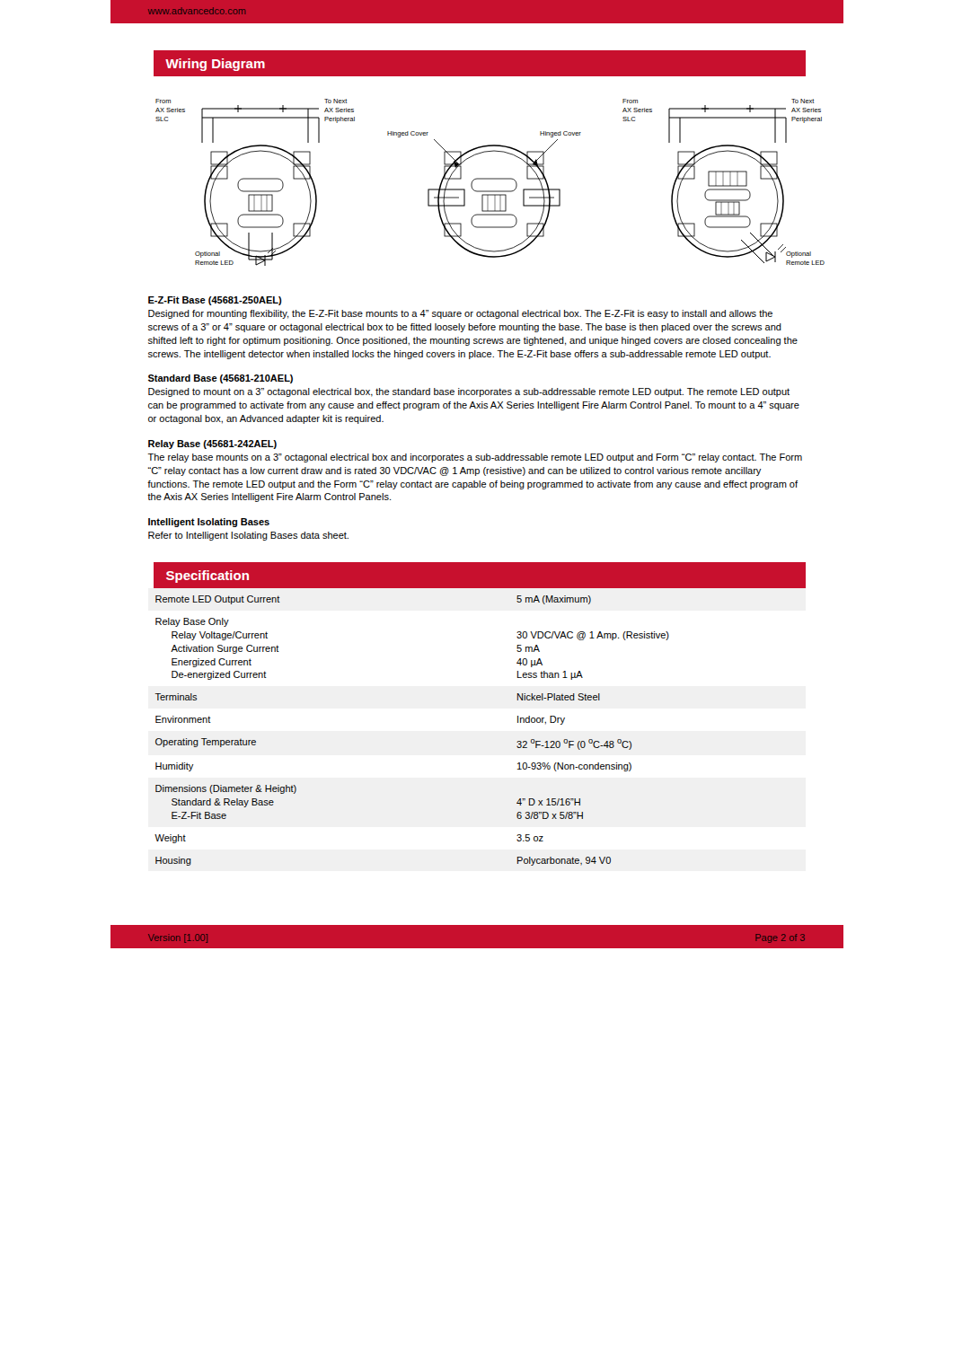www.advancedco.com
Wiring Diagram
From AX Series SLC To Next AX Series Peripheral Optional Remote LED
Hinged Cover Hinged Cover
From AX Series SLC To Next AX Series Peripheral Optional Remote LED
E-Z-Fit Base (45681-250AEL)
Designed for mounting flexibility, the E-Z-Fit base mounts to a 4” square or octagonal electrical box. The E-Z-Fit is easy to install and allows the screws of a 3” or 4” square or octagonal electrical box to be fitted loosely before mounting the base. The base is then placed over the screws and shifted left to right for optimum positioning. Once positioned, the mounting screws are tightened, and unique hinged covers are closed concealing the screws. The intelligent detector when installed locks the hinged covers in place. The E-Z-Fit base offers a sub-addressable remote LED output.
Standard Base (45681-210AEL)
Designed to mount on a 3” octagonal electrical box, the standard base incorporates a sub-addressable remote LED output. The remote LED output can be programmed to activate from any cause and effect program of the Axis AX Series Intelligent Fire Alarm Control Panel. To mount to a 4” square or octagonal box, an Advanced adapter kit is required.
Relay Base (45681-242AEL)
The relay base mounts on a 3” octagonal electrical box and incorporates a sub-addressable remote LED output and Form “C” relay contact. The Form “C” relay contact has a low current draw and is rated 30 VDC/VAC @ 1 Amp (resistive) and can be utilized to control various remote ancillary functions. The remote LED output and the Form “C” relay contact are capable of being programmed to activate from any cause and effect program of the Axis AX Series Intelligent Fire Alarm Control Panels.
Intelligent Isolating Bases
Refer to Intelligent Isolating Bases data sheet.
Specification
| Remote LED Output Current | 5 mA (Maximum) |
| Relay Base Only Relay Voltage/Current Activation Surge Current Energized Current De-energized Current | 30 VDC/VAC @ 1 Amp. (Resistive) 5 mA 40 µA Less than 1 µA |
| Terminals | Nickel-Plated Steel |
| Environment | Indoor, Dry |
| Operating Temperature | 32 o F-120 o F (0 o C-48 o C) |
| Humidity | 10-93% (Non-condensing) |
| Dimensions (Diameter & Height) Standard & Relay Base E-Z-Fit Base | 4” D x 15/16”H 6 3/8”D x 5/8”H |
| Weight | 3.5 oz |
| Housing | Polycarbonate, 94 V0 |
Version [1.00]
Page 2 of 3